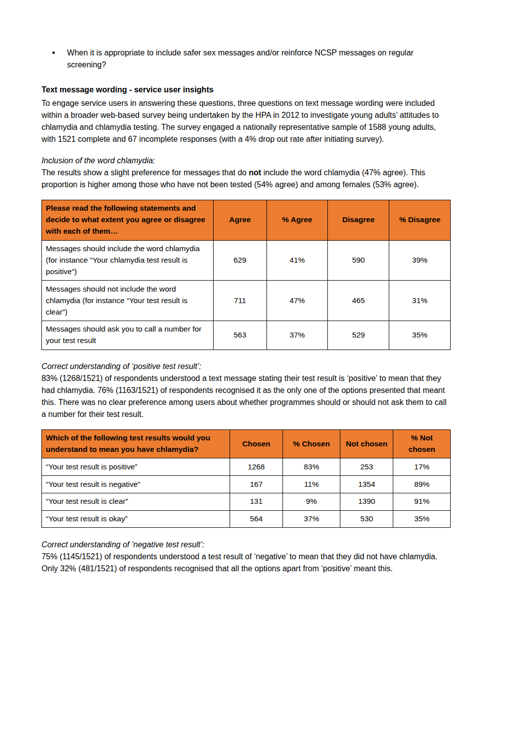When it is appropriate to include safer sex messages and/or reinforce NCSP messages on regular screening?
Text message wording - service user insights
To engage service users in answering these questions, three questions on text message wording were included within a broader web-based survey being undertaken by the HPA in 2012 to investigate young adults’ attitudes to chlamydia and chlamydia testing. The survey engaged a nationally representative sample of 1588 young adults, with 1521 complete and 67 incomplete responses (with a 4% drop out rate after initiating survey).
Inclusion of the word chlamydia:
The results show a slight preference for messages that do not include the word chlamydia (47% agree). This proportion is higher among those who have not been tested (54% agree) and among females (53% agree).
| Please read the following statements and decide to what extent you agree or disagree with each of them… | Agree | % Agree | Disagree | % Disagree |
| --- | --- | --- | --- | --- |
| Messages should include the word chlamydia (for instance “Your chlamydia test result is positive”) | 629 | 41% | 590 | 39% |
| Messages should not include the word chlamydia (for instance “Your test result is clear”) | 711 | 47% | 465 | 31% |
| Messages should ask you to call a number for your test result | 563 | 37% | 529 | 35% |
Correct understanding of ‘positive test result’:
83% (1268/1521) of respondents understood a text message stating their test result is ‘positive’ to mean that they had chlamydia. 76% (1163/1521) of respondents recognised it as the only one of the options presented that meant this. There was no clear preference among users about whether programmes should or should not ask them to call a number for their test result.
| Which of the following test results would you understand to mean you have chlamydia? | Chosen | % Chosen | Not chosen | % Not chosen |
| --- | --- | --- | --- | --- |
| “Your test result is positive” | 1268 | 83% | 253 | 17% |
| “Your test result is negative” | 167 | 11% | 1354 | 89% |
| “Your test result is clear” | 131 | 9% | 1390 | 91% |
| “Your test result is okay” | 564 | 37% | 530 | 35% |
Correct understanding of ‘negative test result’:
75% (1145/1521) of respondents understood a test result of ‘negative’ to mean that they did not have chlamydia. Only 32% (481/1521) of respondents recognised that all the options apart from ‘positive’ meant this.